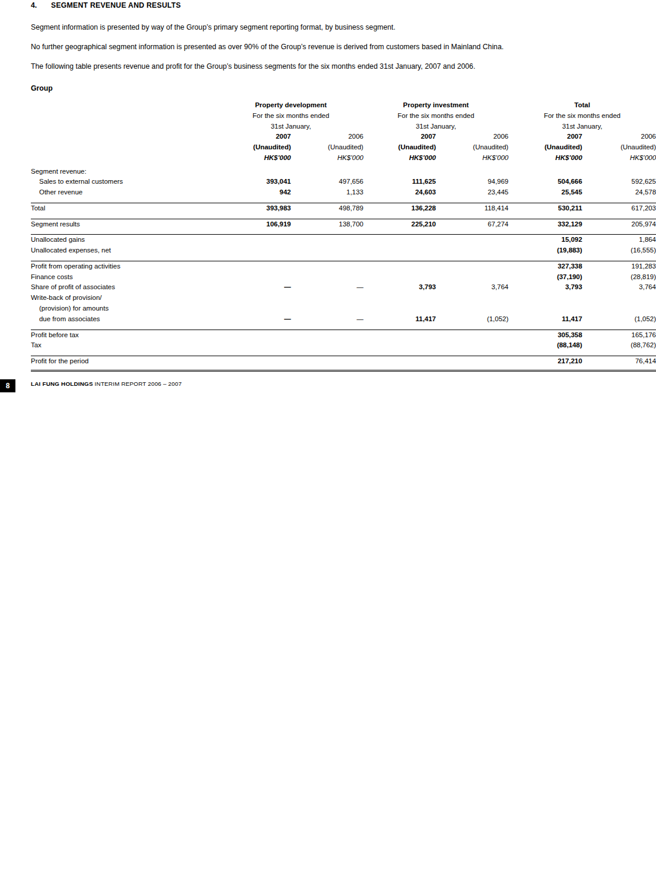4.
SEGMENT REVENUE AND RESULTS
Segment information is presented by way of the Group’s primary segment reporting format, by business segment.
No further geographical segment information is presented as over 90% of the Group’s revenue is derived from customers based in Mainland China.
The following table presents revenue and profit for the Group’s business segments for the six months ended 31st January, 2007 and 2006.
Group
| | Property development | Property investment | Total |
| | For the six months ended | For the six months ended | For the six months ended |
| | 31st January, | 31st January, | 31st January, |
| | 2007 | 2006 | 2007 | 2006 | 2007 | 2006 |
| | (Unaudited) | (Unaudited) | (Unaudited) | (Unaudited) | (Unaudited) | (Unaudited) |
| | HK$’000 | HK$’000 | HK$’000 | HK$’000 | HK$’000 | HK$’000 |
| Segment revenue: | | | | | | |
| Sales to external customers | 393,041 | 497,656 | 111,625 | 94,969 | 504,666 | 592,625 |
| Other revenue | 942 | 1,133 | 24,603 | 23,445 | 25,545 | 24,578 |
| Total | 393,983 | 498,789 | 136,228 | 118,414 | 530,211 | 617,203 |
| Segment results | 106,919 | 138,700 | 225,210 | 67,274 | 332,129 | 205,974 |
| Unallocated gains | | | | | 15,092 | 1,864 |
| Unallocated expenses, net | | | | | (19,883) | (16,555) |
| Profit from operating activities | | | | | 327,338 | 191,283 |
| Finance costs | | | | | (37,190) | (28,819) |
| Share of profit of associates | — | — | 3,793 | 3,764 | 3,793 | 3,764 |
| Write-back of provision/ | | | | | | |
| (provision) for amounts | | | | | | |
| due from associates | — | — | 11,417 | (1,052) | 11,417 | (1,052) |
| Profit before tax | | | | | 305,358 | 165,176 |
| Tax | | | | | (88,148) | (88,762) |
| Profit for the period | | | | | 217,210 | 76,414 |
8
LAI FUNG HOLDINGS INTERIM REPORT 2006 – 2007